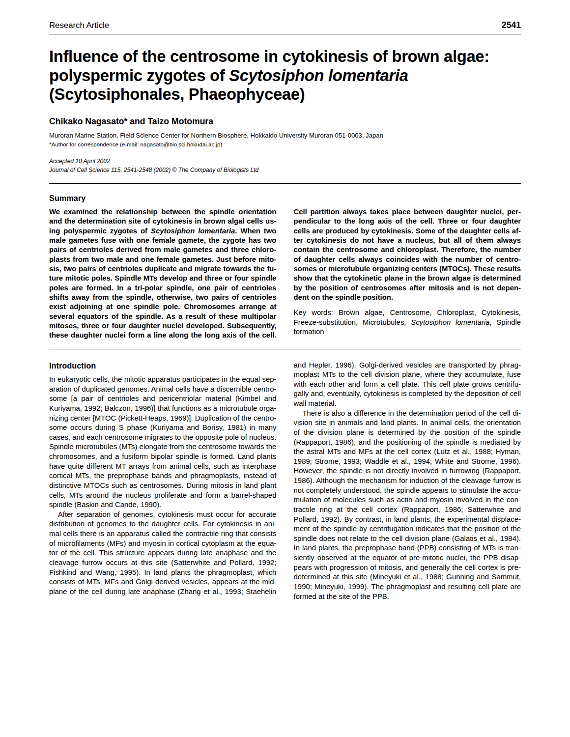Research Article 2541
Influence of the centrosome in cytokinesis of brown algae: polyspermic zygotes of Scytosiphon lomentaria (Scytosiphonales, Phaeophyceae)
Chikako Nagasato* and Taizo Motomura
Muroran Marine Station, Field Science Center for Northern Biosphere, Hokkaido University Muroran 051-0003, Japan
*Author for correspondence (e-mail: nagasato@bio.sci.hokudai.ac.jp)
Accepted 10 April 2002
Journal of Cell Science 115, 2541-2548 (2002) © The Company of Biologists Ltd
Summary
We examined the relationship between the spindle orientation and the determination site of cytokinesis in brown algal cells using polyspermic zygotes of Scytosiphon lomentaria. When two male gametes fuse with one female gamete, the zygote has two pairs of centrioles derived from male gametes and three chloroplasts from two male and one female gametes. Just before mitosis, two pairs of centrioles duplicate and migrate towards the future mitotic poles. Spindle MTs develop and three or four spindle poles are formed. In a tri-polar spindle, one pair of centrioles shifts away from the spindle, otherwise, two pairs of centrioles exist adjoining at one spindle pole. Chromosomes arrange at several equators of the spindle. As a result of these multipolar mitoses, three or four daughter nuclei developed. Subsequently, these daughter nuclei form a line along the long axis of the cell. Cell partition always takes place between daughter nuclei, perpendicular to the long axis of the cell. Three or four daughter cells are produced by cytokinesis. Some of the daughter cells after cytokinesis do not have a nucleus, but all of them always contain the centrosome and chloroplast. Therefore, the number of daughter cells always coincides with the number of centrosomes or microtubule organizing centers (MTOCs). These results show that the cytokinetic plane in the brown algae is determined by the position of centrosomes after mitosis and is not dependent on the spindle position.
Key words: Brown algae, Centrosome, Chloroplast, Cytokinesis, Freeze-substitution, Microtubules, Scytosiphon lomentaria, Spindle formation
Introduction
In eukaryotic cells, the mitotic apparatus participates in the equal separation of duplicated genomes. Animal cells have a discernible centrosome [a pair of centrioles and pericentriolar material (Kimbel and Kuriyama, 1992; Balczon, 1996)] that functions as a microtubule organizing center [MTOC (Pickett-Heaps, 1969)]. Duplication of the centrosome occurs during S phase (Kuriyama and Borisy, 1981) in many cases, and each centrosome migrates to the opposite pole of nucleus. Spindle microtubules (MTs) elongate from the centrosome towards the chromosomes, and a fusiform bipolar spindle is formed. Land plants have quite different MT arrays from animal cells, such as interphase cortical MTs, the preprophase bands and phragmoplasts, instead of distinctive MTOCs such as centrosomes. During mitosis in land plant cells, MTs around the nucleus proliferate and form a barrel-shaped spindle (Baskin and Cande, 1990).
After separation of genomes, cytokinesis must occur for accurate distribution of genomes to the daughter cells. For cytokinesis in animal cells there is an apparatus called the contractile ring that consists of microfilaments (MFs) and myosin in cortical cytoplasm at the equator of the cell. This structure appears during late anaphase and the cleavage furrow occurs at this site (Satterwhite and Pollard, 1992; Fishkind and Wang, 1995). In land plants the phragmoplast, which consists of MTs, MFs and Golgi-derived vesicles, appears at the mid-plane of the cell during late anaphase (Zhang et al., 1993; Staehelin and Hepler, 1996). Golgi-derived vesicles are transported by phragmoplast MTs to the cell division plane, where they accumulate, fuse with each other and form a cell plate. This cell plate grows centrifugally and, eventually, cytokinesis is completed by the deposition of cell wall material.
There is also a difference in the determination period of the cell division site in animals and land plants. In animal cells, the orientation of the division plane is determined by the position of the spindle (Rappaport, 1986), and the positioning of the spindle is mediated by the astral MTs and MFs at the cell cortex (Lutz et al., 1988; Hyman, 1989; Strome, 1993; Waddle et al., 1994; White and Strome, 1996). However, the spindle is not directly involved in furrowing (Rappaport, 1986). Although the mechanism for induction of the cleavage furrow is not completely understood, the spindle appears to stimulate the accumulation of molecules such as actin and myosin involved in the contractile ring at the cell cortex (Rappaport, 1986; Satterwhite and Pollard, 1992). By contrast, in land plants, the experimental displacement of the spindle by centrifugation indicates that the position of the spindle does not relate to the cell division plane (Galatis et al., 1984). In land plants, the preprophase band (PPB) consisting of MTs is transiently observed at the equator of pre-mitotic nuclei, the PPB disappears with progression of mitosis, and generally the cell cortex is predetermined at this site (Mineyuki et al., 1988; Gunning and Sammut, 1990; Mineyuki, 1999). The phragmoplast and resulting cell plate are formed at the site of the PPB.